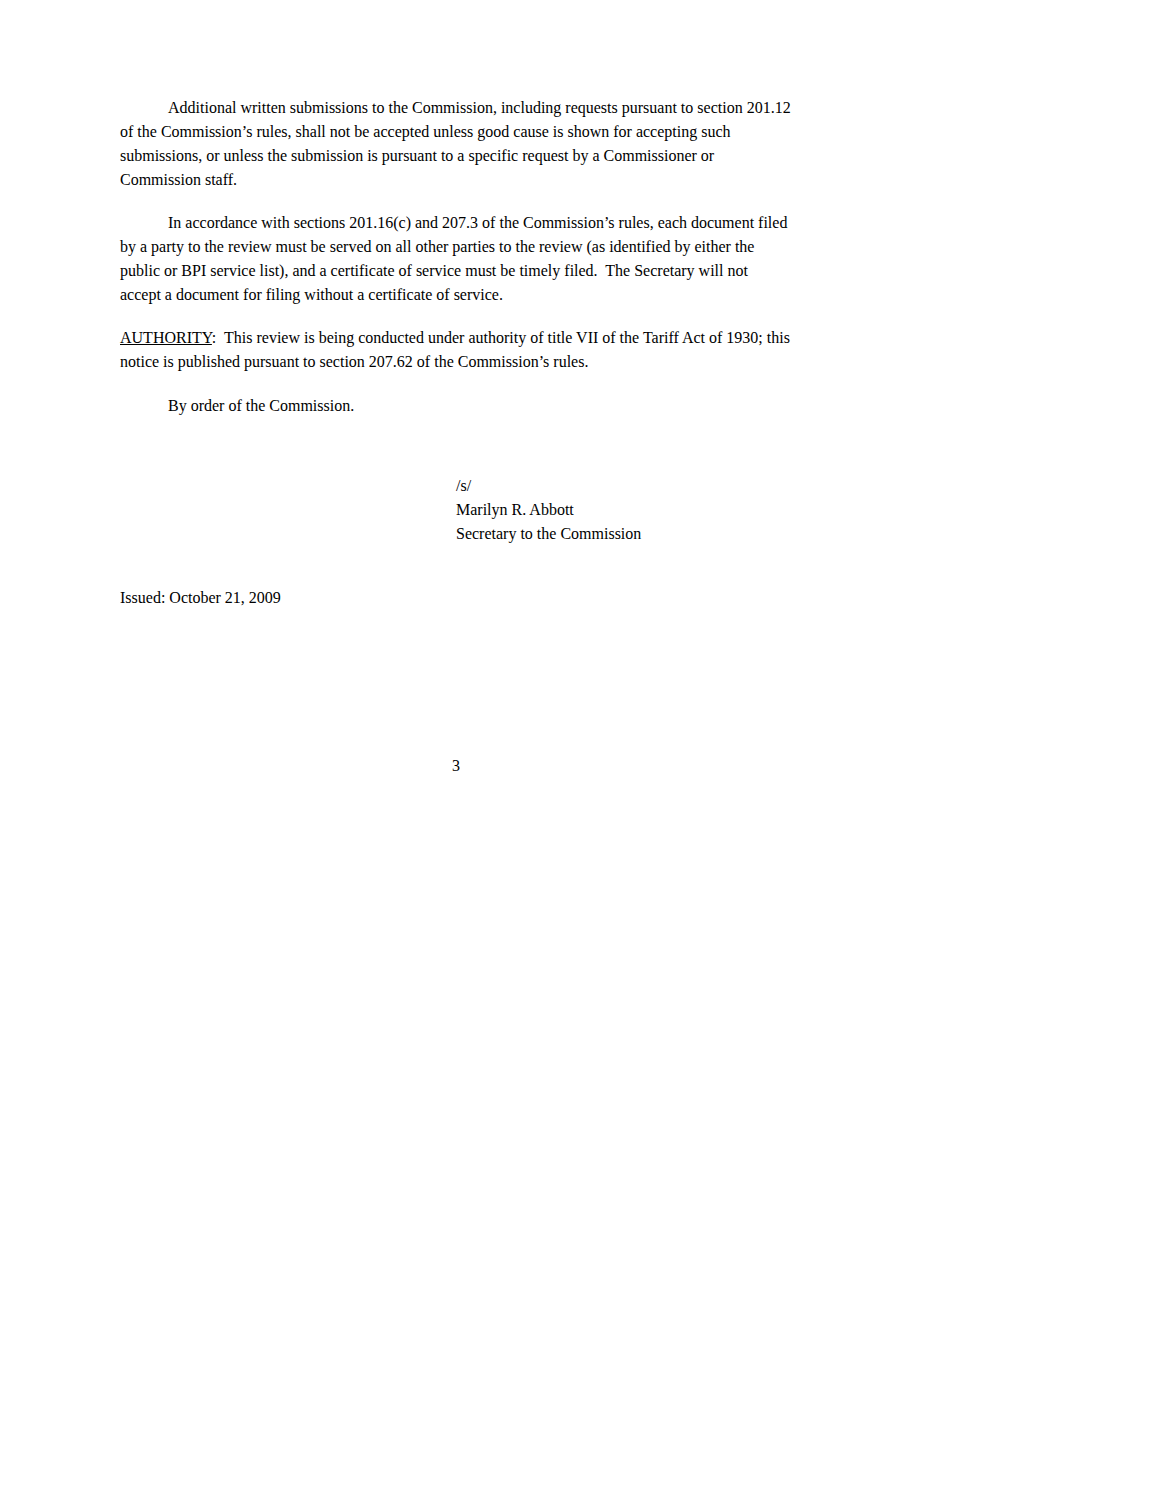Additional written submissions to the Commission, including requests pursuant to section 201.12 of the Commission’s rules, shall not be accepted unless good cause is shown for accepting such submissions, or unless the submission is pursuant to a specific request by a Commissioner or Commission staff.
In accordance with sections 201.16(c) and 207.3 of the Commission’s rules, each document filed by a party to the review must be served on all other parties to the review (as identified by either the public or BPI service list), and a certificate of service must be timely filed. The Secretary will not accept a document for filing without a certificate of service.
AUTHORITY: This review is being conducted under authority of title VII of the Tariff Act of 1930; this notice is published pursuant to section 207.62 of the Commission’s rules.
By order of the Commission.
/s/
Marilyn R. Abbott
Secretary to the Commission
Issued: October 21, 2009
3